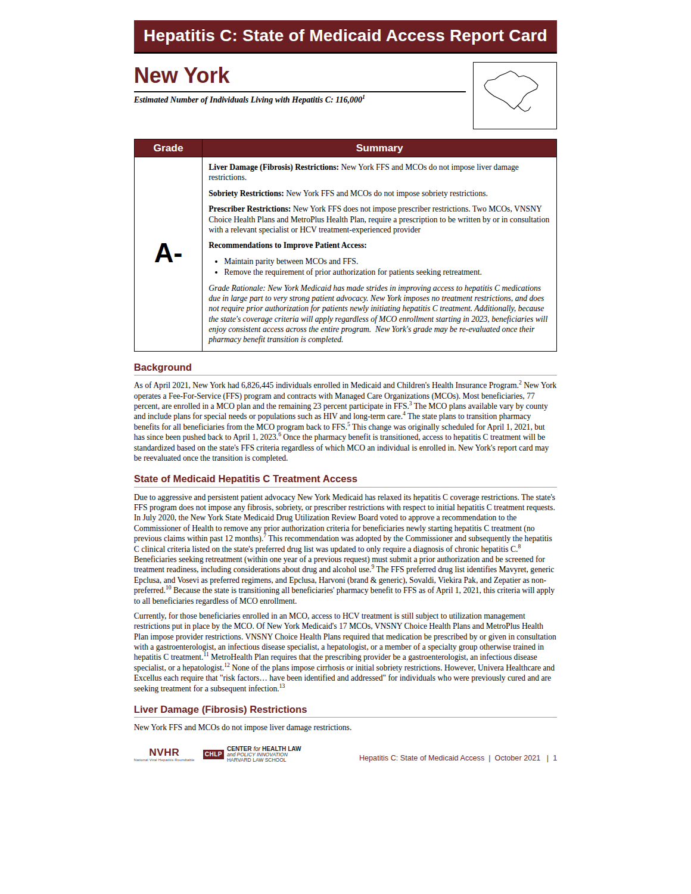Hepatitis C: State of Medicaid Access Report Card
New York
Estimated Number of Individuals Living with Hepatitis C: 116,0001
| Grade | Summary |
| --- | --- |
| A- | Liver Damage (Fibrosis) Restrictions: New York FFS and MCOs do not impose liver damage restrictions. Sobriety Restrictions: New York FFS and MCOs do not impose sobriety restrictions. Prescriber Restrictions: New York FFS does not impose prescriber restrictions. Two MCOs, VNSNY Choice Health Plans and MetroPlus Health Plan, require a prescription to be written by or in consultation with a relevant specialist or HCV treatment-experienced provider Recommendations to Improve Patient Access: Maintain parity between MCOs and FFS. Remove the requirement of prior authorization for patients seeking retreatment. Grade Rationale: New York Medicaid has made strides in improving access to hepatitis C medications due in large part to very strong patient advocacy. New York imposes no treatment restrictions, and does not require prior authorization for patients newly initiating hepatitis C treatment. Additionally, because the state's coverage criteria will apply regardless of MCO enrollment starting in 2023, beneficiaries will enjoy consistent access across the entire program. New York's grade may be re-evaluated once their pharmacy benefit transition is completed. |
Background
As of April 2021, New York had 6,826,445 individuals enrolled in Medicaid and Children's Health Insurance Program.2 New York operates a Fee-For-Service (FFS) program and contracts with Managed Care Organizations (MCOs). Most beneficiaries, 77 percent, are enrolled in a MCO plan and the remaining 23 percent participate in FFS.3 The MCO plans available vary by county and include plans for special needs or populations such as HIV and long-term care.4 The state plans to transition pharmacy benefits for all beneficiaries from the MCO program back to FFS.5 This change was originally scheduled for April 1, 2021, but has since been pushed back to April 1, 2023.6 Once the pharmacy benefit is transitioned, access to hepatitis C treatment will be standardized based on the state's FFS criteria regardless of which MCO an individual is enrolled in. New York's report card may be reevaluated once the transition is completed.
State of Medicaid Hepatitis C Treatment Access
Due to aggressive and persistent patient advocacy New York Medicaid has relaxed its hepatitis C coverage restrictions. The state's FFS program does not impose any fibrosis, sobriety, or prescriber restrictions with respect to initial hepatitis C treatment requests. In July 2020, the New York State Medicaid Drug Utilization Review Board voted to approve a recommendation to the Commissioner of Health to remove any prior authorization criteria for beneficiaries newly starting hepatitis C treatment (no previous claims within past 12 months).7 This recommendation was adopted by the Commissioner and subsequently the hepatitis C clinical criteria listed on the state's preferred drug list was updated to only require a diagnosis of chronic hepatitis C.8 Beneficiaries seeking retreatment (within one year of a previous request) must submit a prior authorization and be screened for treatment readiness, including considerations about drug and alcohol use.9 The FFS preferred drug list identifies Mavyret, generic Epclusa, and Vosevi as preferred regimens, and Epclusa, Harvoni (brand & generic), Sovaldi, Viekira Pak, and Zepatier as non-preferred.10 Because the state is transitioning all beneficiaries' pharmacy benefit to FFS as of April 1, 2021, this criteria will apply to all beneficiaries regardless of MCO enrollment.
Currently, for those beneficiaries enrolled in an MCO, access to HCV treatment is still subject to utilization management restrictions put in place by the MCO. Of New York Medicaid's 17 MCOs, VNSNY Choice Health Plans and MetroPlus Health Plan impose provider restrictions. VNSNY Choice Health Plans required that medication be prescribed by or given in consultation with a gastroenterologist, an infectious disease specialist, a hepatologist, or a member of a specialty group otherwise trained in hepatitis C treatment.11 MetroHealth Plan requires that the prescribing provider be a gastroenterologist, an infectious disease specialist, or a hepatologist.12 None of the plans impose cirrhosis or initial sobriety restrictions. However, Univera Healthcare and Excellus each require that "risk factors… have been identified and addressed" for individuals who were previously cured and are seeking treatment for a subsequent infection.13
Liver Damage (Fibrosis) Restrictions
New York FFS and MCOs do not impose liver damage restrictions.
NVHR
National Viral Hepatitis Roundtable
CHLP
CENTER for HEALTH LAW
and POLICY INNOVATION
HARVARD LAW SCHOOL
Hepatitis C: State of Medicaid Access | October 2021 | 1